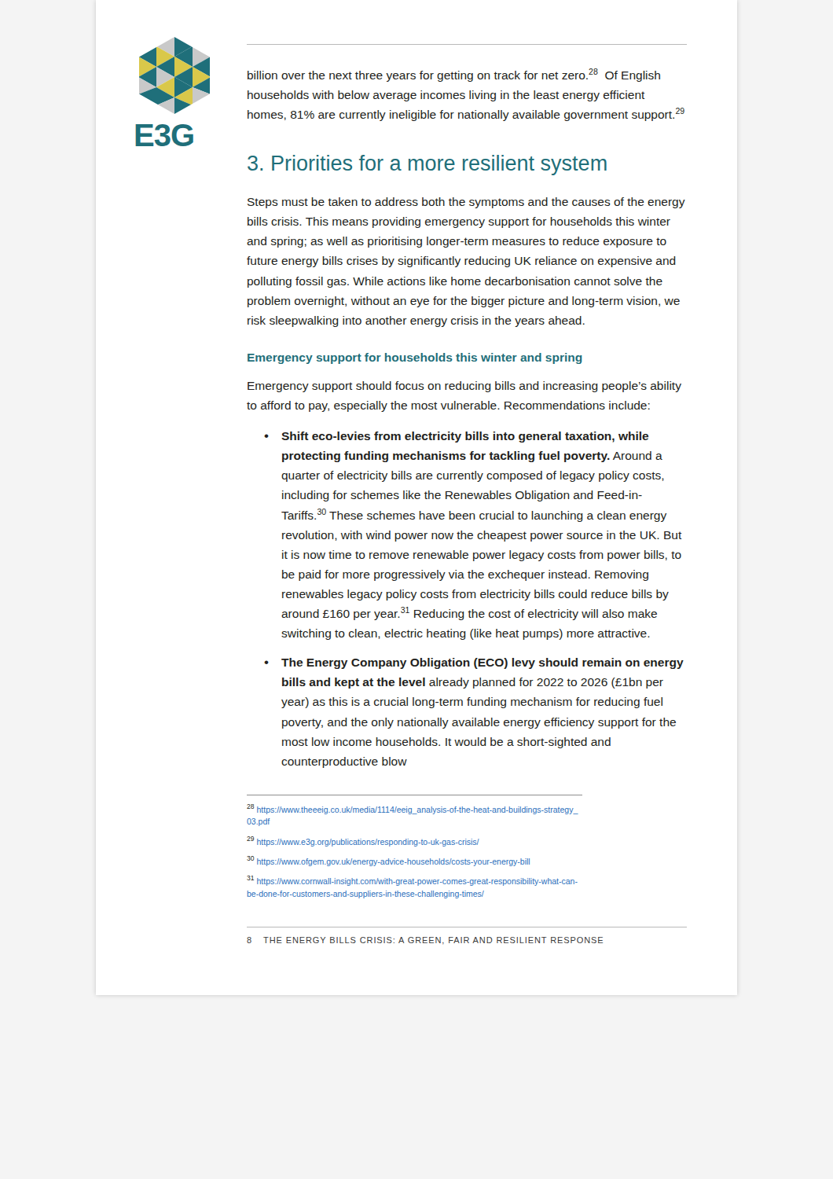E3G
billion over the next three years for getting on track for net zero.28 Of English households with below average incomes living in the least energy efficient homes, 81% are currently ineligible for nationally available government support.29
3. Priorities for a more resilient system
Steps must be taken to address both the symptoms and the causes of the energy bills crisis. This means providing emergency support for households this winter and spring; as well as prioritising longer-term measures to reduce exposure to future energy bills crises by significantly reducing UK reliance on expensive and polluting fossil gas. While actions like home decarbonisation cannot solve the problem overnight, without an eye for the bigger picture and long-term vision, we risk sleepwalking into another energy crisis in the years ahead.
Emergency support for households this winter and spring
Emergency support should focus on reducing bills and increasing people’s ability to afford to pay, especially the most vulnerable. Recommendations include:
Shift eco-levies from electricity bills into general taxation, while protecting funding mechanisms for tackling fuel poverty. Around a quarter of electricity bills are currently composed of legacy policy costs, including for schemes like the Renewables Obligation and Feed-in-Tariffs.30 These schemes have been crucial to launching a clean energy revolution, with wind power now the cheapest power source in the UK. But it is now time to remove renewable power legacy costs from power bills, to be paid for more progressively via the exchequer instead. Removing renewables legacy policy costs from electricity bills could reduce bills by around £160 per year.31 Reducing the cost of electricity will also make switching to clean, electric heating (like heat pumps) more attractive.
The Energy Company Obligation (ECO) levy should remain on energy bills and kept at the level already planned for 2022 to 2026 (£1bn per year) as this is a crucial long-term funding mechanism for reducing fuel poverty, and the only nationally available energy efficiency support for the most low income households. It would be a short-sighted and counterproductive blow
28 https://www.theeeig.co.uk/media/1114/eeig_analysis-of-the-heat-and-buildings-strategy_03.pdf
29 https://www.e3g.org/publications/responding-to-uk-gas-crisis/
30 https://www.ofgem.gov.uk/energy-advice-households/costs-your-energy-bill
31 https://www.cornwall-insight.com/with-great-power-comes-great-responsibility-what-can-be-done-for-customers-and-suppliers-in-these-challenging-times/
8 THE ENERGY BILLS CRISIS: A GREEN, FAIR AND RESILIENT RESPONSE